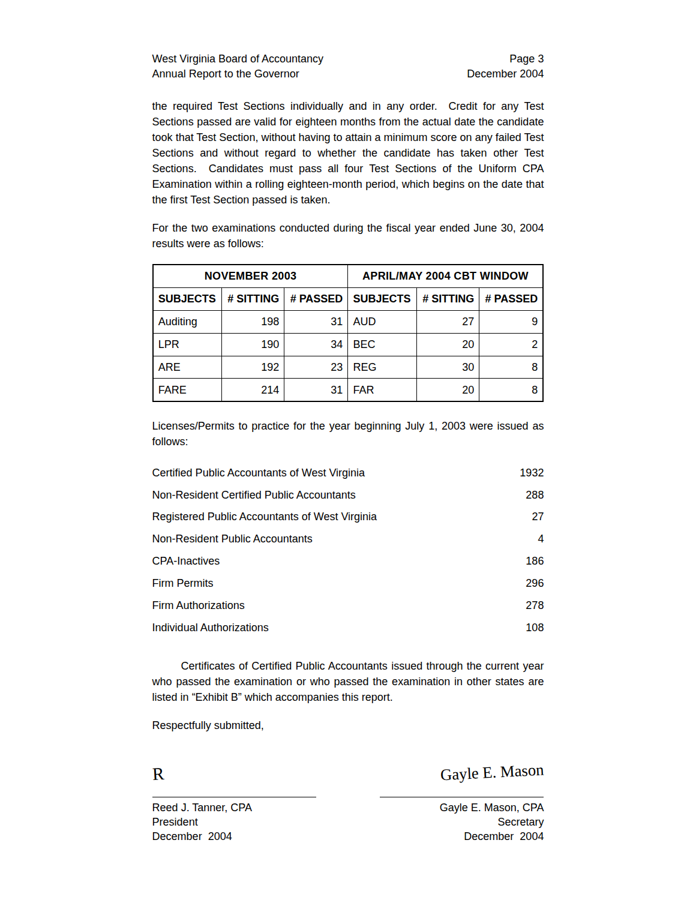West Virginia Board of Accountancy
Annual Report to the Governor
Page 3
December 2004
the required Test Sections individually and in any order. Credit for any Test Sections passed are valid for eighteen months from the actual date the candidate took that Test Section, without having to attain a minimum score on any failed Test Sections and without regard to whether the candidate has taken other Test Sections. Candidates must pass all four Test Sections of the Uniform CPA Examination within a rolling eighteen-month period, which begins on the date that the first Test Section passed is taken.
For the two examinations conducted during the fiscal year ended June 30, 2004 results were as follows:
| NOVEMBER 2003 | APRIL/MAY 2004 CBT WINDOW |
| --- | --- |
| SUBJECTS | # SITTING | # PASSED | SUBJECTS | # SITTING | # PASSED |
| Auditing | 198 | 31 | AUD | 27 | 9 |
| LPR | 190 | 34 | BEC | 20 | 2 |
| ARE | 192 | 23 | REG | 30 | 8 |
| FARE | 214 | 31 | FAR | 20 | 8 |
Licenses/Permits to practice for the year beginning July 1, 2003 were issued as follows:
| Certified Public Accountants of West Virginia | 1932 |
| Non-Resident Certified Public Accountants | 288 |
| Registered Public Accountants of West Virginia | 27 |
| Non-Resident Public Accountants | 4 |
| CPA-Inactives | 186 |
| Firm Permits | 296 |
| Firm Authorizations | 278 |
| Individual Authorizations | 108 |
Certificates of Certified Public Accountants issued through the current year who passed the examination or who passed the examination in other states are listed in “Exhibit B” which accompanies this report.
Respectfully submitted,
| R Reed J. Tanner, CPA President December 2004 | Gayle E. Mason Gayle E. Mason, CPA Secretary December 2004 |